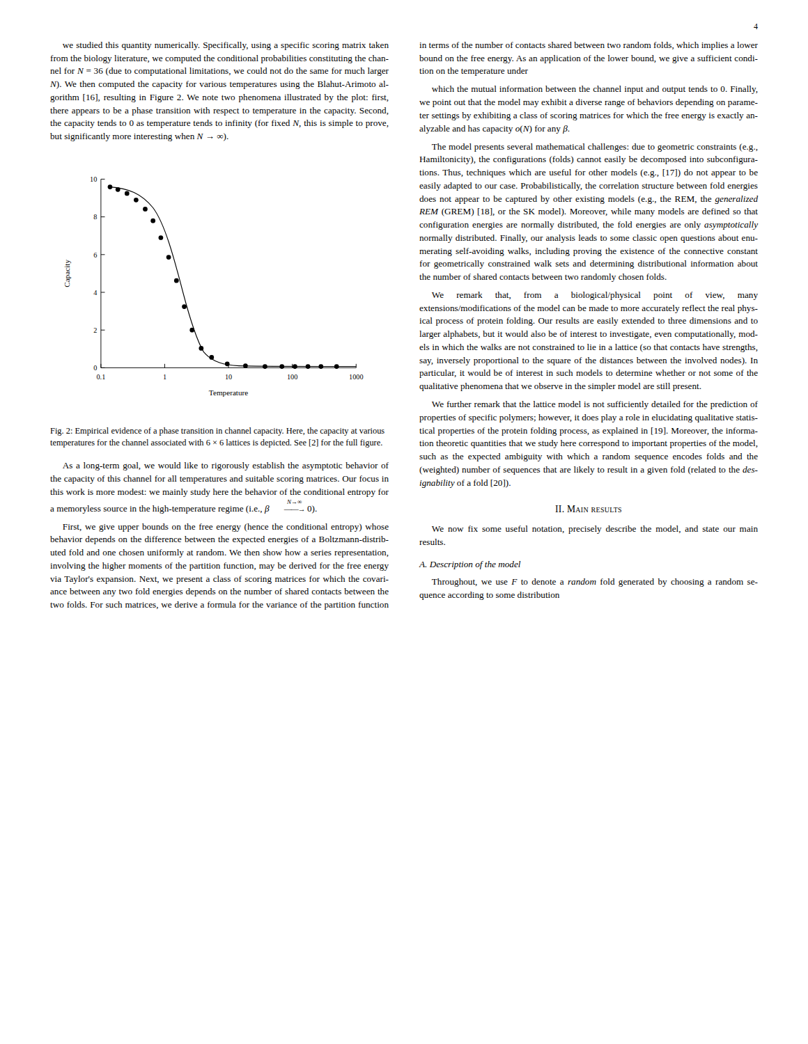4
we studied this quantity numerically. Specifically, using a specific scoring matrix taken from the biology literature, we computed the conditional probabilities constituting the channel for N = 36 (due to computational limitations, we could not do the same for much larger N). We then computed the capacity for various temperatures using the Blahut-Arimoto algorithm [16], resulting in Figure 2. We note two phenomena illustrated by the plot: first, there appears to be a phase transition with respect to temperature in the capacity. Second, the capacity tends to 0 as temperature tends to infinity (for fixed N, this is simple to prove, but significantly more interesting when N → ∞).
0 2 4 6 8 10 0.1 1 10 100 1000 Temperature Capacity
Fig. 2: Empirical evidence of a phase transition in channel capacity. Here, the capacity at various temperatures for the channel associated with 6 × 6 lattices is depicted. See [2] for the full figure.
As a long-term goal, we would like to rigorously establish the asymptotic behavior of the capacity of this channel for all temperatures and suitable scoring matrices. Our focus in this work is more modest: we mainly study here the behavior of the conditional entropy for a memoryless source in the high-temperature regime (i.e., β N→∞——→ 0).
First, we give upper bounds on the free energy (hence the conditional entropy) whose behavior depends on the difference between the expected energies of a Boltzmann-distributed fold and one chosen uniformly at random. We then show how a series representation, involving the higher moments of the partition function, may be derived for the free energy via Taylor's expansion. Next, we present a class of scoring matrices for which the covariance between any two fold energies depends on the number of shared contacts between the two folds. For such matrices, we derive a formula for the variance of the partition function in terms of the number of contacts shared between two random folds, which implies a lower bound on the free energy. As an application of the lower bound, we give a sufficient condition on the temperature under
which the mutual information between the channel input and output tends to 0. Finally, we point out that the model may exhibit a diverse range of behaviors depending on parameter settings by exhibiting a class of scoring matrices for which the free energy is exactly analyzable and has capacity o(N) for any β.
The model presents several mathematical challenges: due to geometric constraints (e.g., Hamiltonicity), the configurations (folds) cannot easily be decomposed into subconfigurations. Thus, techniques which are useful for other models (e.g., [17]) do not appear to be easily adapted to our case. Probabilistically, the correlation structure between fold energies does not appear to be captured by other existing models (e.g., the REM, the generalized REM (GREM) [18], or the SK model). Moreover, while many models are defined so that configuration energies are normally distributed, the fold energies are only asymptotically normally distributed. Finally, our analysis leads to some classic open questions about enumerating self-avoiding walks, including proving the existence of the connective constant for geometrically constrained walk sets and determining distributional information about the number of shared contacts between two randomly chosen folds.
We remark that, from a biological/physical point of view, many extensions/modifications of the model can be made to more accurately reflect the real physical process of protein folding. Our results are easily extended to three dimensions and to larger alphabets, but it would also be of interest to investigate, even computationally, models in which the walks are not constrained to lie in a lattice (so that contacts have strengths, say, inversely proportional to the square of the distances between the involved nodes). In particular, it would be of interest in such models to determine whether or not some of the qualitative phenomena that we observe in the simpler model are still present.
We further remark that the lattice model is not sufficiently detailed for the prediction of properties of specific polymers; however, it does play a role in elucidating qualitative statistical properties of the protein folding process, as explained in [19]. Moreover, the information theoretic quantities that we study here correspond to important properties of the model, such as the expected ambiguity with which a random sequence encodes folds and the (weighted) number of sequences that are likely to result in a given fold (related to the designability of a fold [20]).
II. Main results
We now fix some useful notation, precisely describe the model, and state our main results.
A. Description of the model
Throughout, we use F to denote a random fold generated by choosing a random sequence according to some distribution